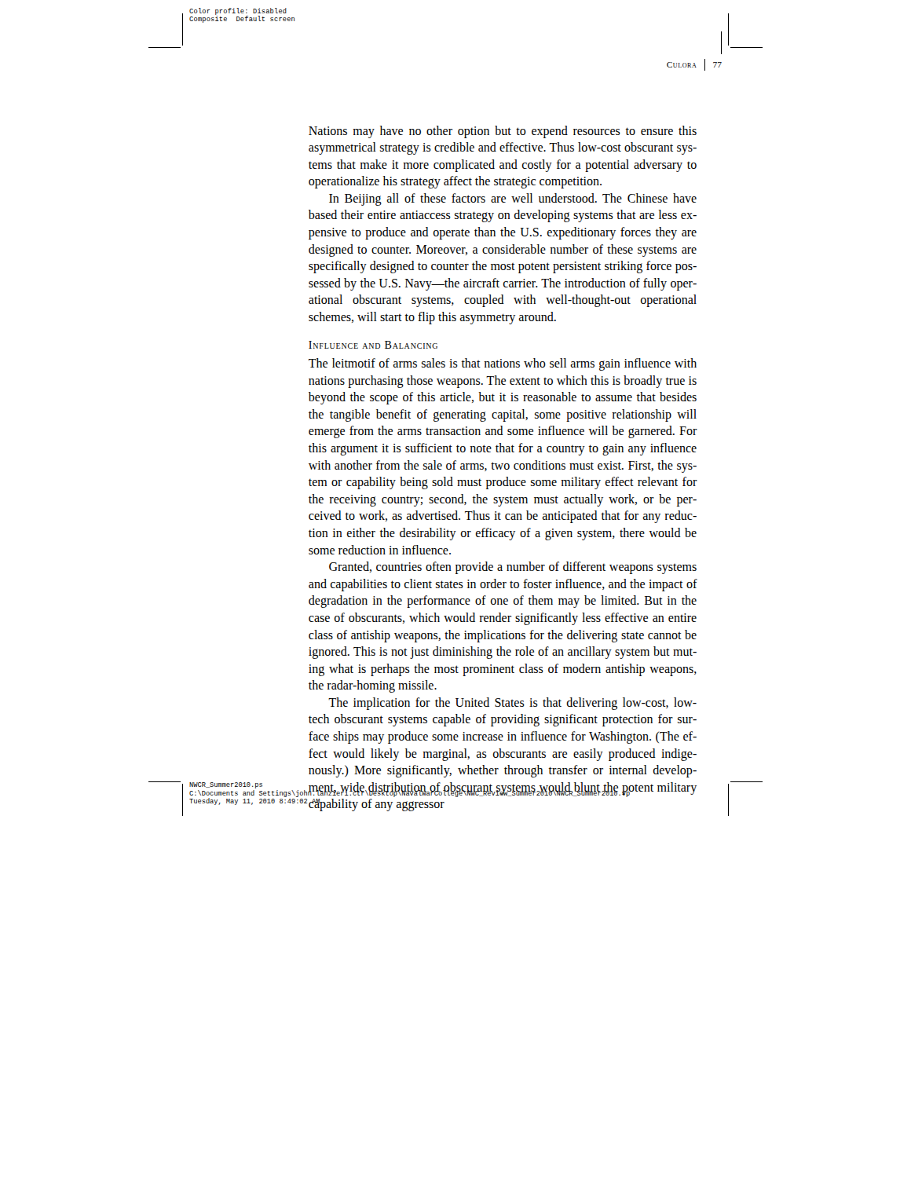Color profile: Disabled Composite Default screen
Culora 77
Nations may have no other option but to expend resources to ensure this asymmetrical strategy is credible and effective. Thus low-cost obscurant systems that make it more complicated and costly for a potential adversary to operationalize his strategy affect the strategic competition.
In Beijing all of these factors are well understood. The Chinese have based their entire antiaccess strategy on developing systems that are less expensive to produce and operate than the U.S. expeditionary forces they are designed to counter. Moreover, a considerable number of these systems are specifically designed to counter the most potent persistent striking force possessed by the U.S. Navy—the aircraft carrier. The introduction of fully operational obscurant systems, coupled with well-thought-out operational schemes, will start to flip this asymmetry around.
Influence and Balancing
The leitmotif of arms sales is that nations who sell arms gain influence with nations purchasing those weapons. The extent to which this is broadly true is beyond the scope of this article, but it is reasonable to assume that besides the tangible benefit of generating capital, some positive relationship will emerge from the arms transaction and some influence will be garnered. For this argument it is sufficient to note that for a country to gain any influence with another from the sale of arms, two conditions must exist. First, the system or capability being sold must produce some military effect relevant for the receiving country; second, the system must actually work, or be perceived to work, as advertised. Thus it can be anticipated that for any reduction in either the desirability or efficacy of a given system, there would be some reduction in influence.
Granted, countries often provide a number of different weapons systems and capabilities to client states in order to foster influence, and the impact of degradation in the performance of one of them may be limited. But in the case of obscurants, which would render significantly less effective an entire class of antiship weapons, the implications for the delivering state cannot be ignored. This is not just diminishing the role of an ancillary system but muting what is perhaps the most prominent class of modern antiship weapons, the radar-homing missile.
The implication for the United States is that delivering low-cost, low-tech obscurant systems capable of providing significant protection for surface ships may produce some increase in influence for Washington. (The effect would likely be marginal, as obscurants are easily produced indigenously.) More significantly, whether through transfer or internal development, wide distribution of obscurant systems would blunt the potent military capability of any aggressor
NWCR_Summer2010.ps C:\Documents and Settings\john.lanzieri.ctr\Desktop\NavalWarCollege\NWC_Review_Summer2010\NWCR_Summer2010.vp Tuesday, May 11, 2010 8:49:02 AM